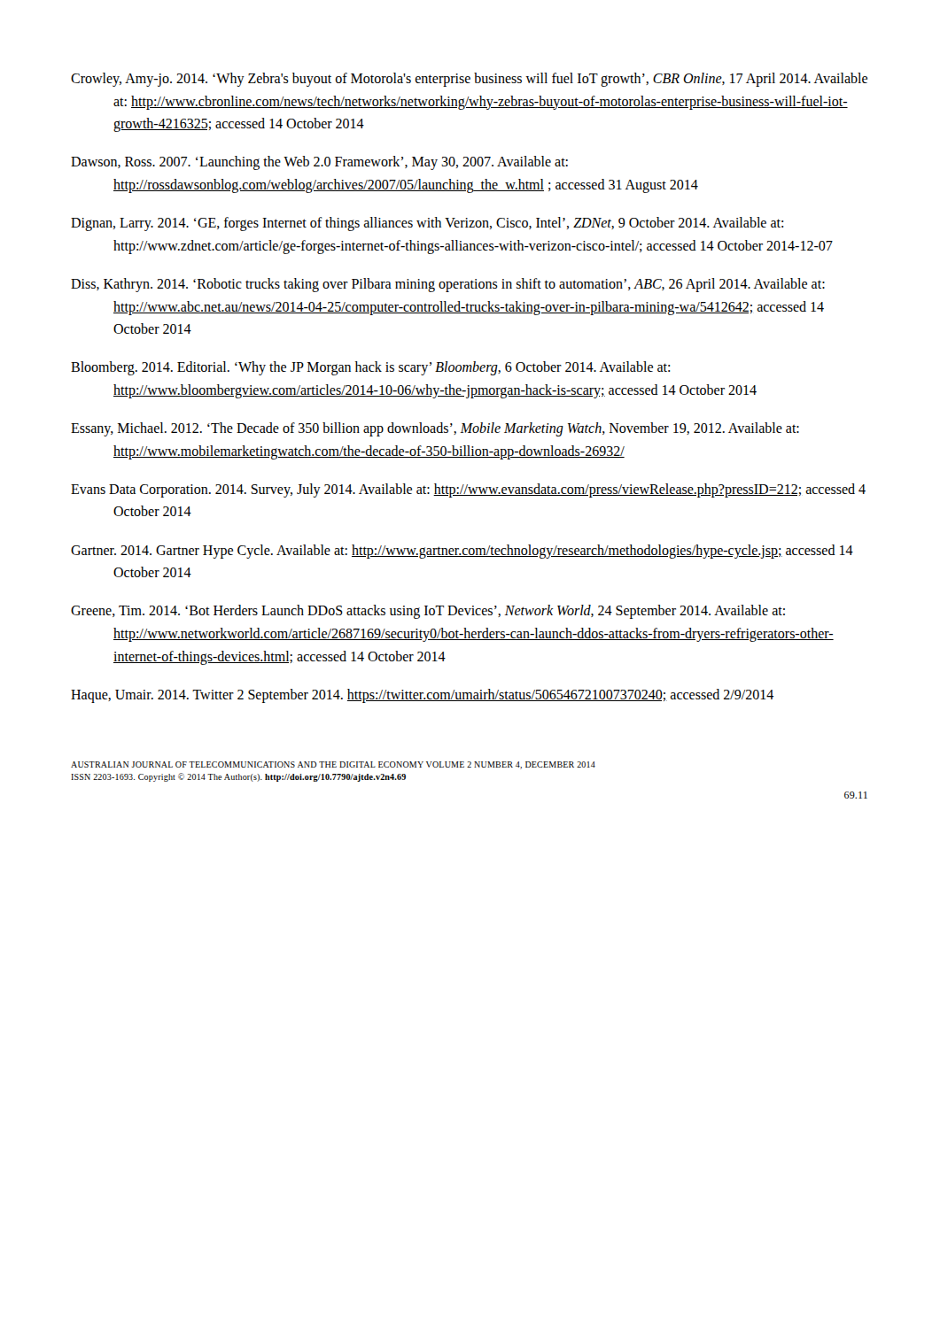Crowley, Amy-jo. 2014. ‘Why Zebra's buyout of Motorola's enterprise business will fuel IoT growth’, CBR Online, 17 April 2014. Available at: http://www.cbronline.com/news/tech/networks/networking/why-zebras-buyout-of-motorolas-enterprise-business-will-fuel-iot-growth-4216325; accessed 14 October 2014
Dawson, Ross. 2007. ‘Launching the Web 2.0 Framework’, May 30, 2007. Available at: http://rossdawsonblog.com/weblog/archives/2007/05/launching_the_w.html ; accessed 31 August 2014
Dignan, Larry. 2014. ‘GE, forges Internet of things alliances with Verizon, Cisco, Intel’, ZDNet, 9 October 2014. Available at: http://www.zdnet.com/article/ge-forges-internet-of-things-alliances-with-verizon-cisco-intel/; accessed 14 October 2014-12-07
Diss, Kathryn. 2014. ‘Robotic trucks taking over Pilbara mining operations in shift to automation’, ABC, 26 April 2014. Available at: http://www.abc.net.au/news/2014-04-25/computer-controlled-trucks-taking-over-in-pilbara-mining-wa/5412642; accessed 14 October 2014
Bloomberg. 2014. Editorial. ‘Why the JP Morgan hack is scary’ Bloomberg, 6 October 2014. Available at: http://www.bloombergview.com/articles/2014-10-06/why-the-jpmorgan-hack-is-scary; accessed 14 October 2014
Essany, Michael. 2012. ‘The Decade of 350 billion app downloads’, Mobile Marketing Watch, November 19, 2012. Available at: http://www.mobilemarketingwatch.com/the-decade-of-350-billion-app-downloads-26932/
Evans Data Corporation. 2014. Survey, July 2014. Available at: http://www.evansdata.com/press/viewRelease.php?pressID=212; accessed 4 October 2014
Gartner. 2014. Gartner Hype Cycle. Available at: http://www.gartner.com/technology/research/methodologies/hype-cycle.jsp; accessed 14 October 2014
Greene, Tim. 2014. ‘Bot Herders Launch DDoS attacks using IoT Devices’, Network World, 24 September 2014. Available at: http://www.networkworld.com/article/2687169/security0/bot-herders-can-launch-ddos-attacks-from-dryers-refrigerators-other-internet-of-things-devices.html; accessed 14 October 2014
Haque, Umair. 2014. Twitter 2 September 2014. https://twitter.com/umairh/status/506546721007370240; accessed 2/9/2014
AUSTRALIAN JOURNAL OF TELECOMMUNICATIONS AND THE DIGITAL ECONOMY VOLUME 2 NUMBER 4, DECEMBER 2014
ISSN 2203-1693. Copyright © 2014 The Author(s). http://doi.org/10.7790/ajtde.v2n4.69
69.11